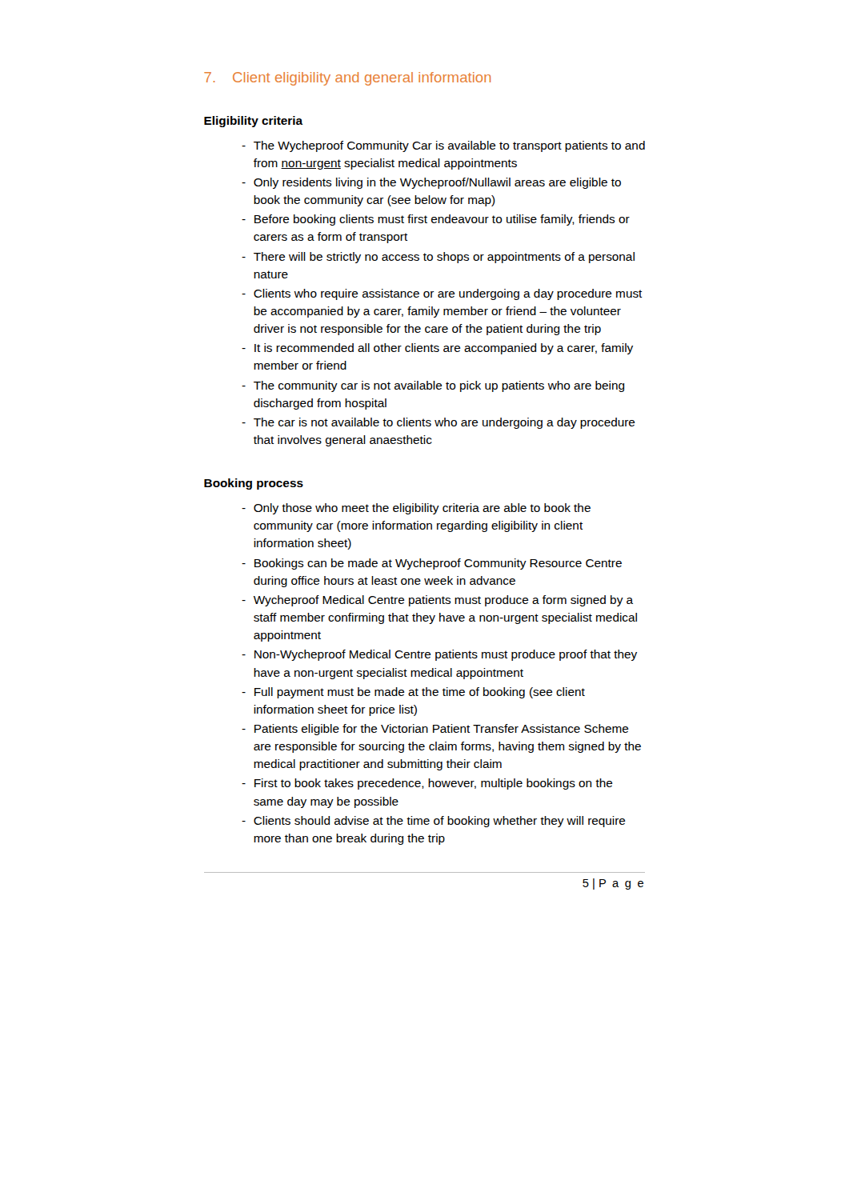7. Client eligibility and general information
Eligibility criteria
The Wycheproof Community Car is available to transport patients to and from non-urgent specialist medical appointments
Only residents living in the Wycheproof/Nullawil areas are eligible to book the community car (see below for map)
Before booking clients must first endeavour to utilise family, friends or carers as a form of transport
There will be strictly no access to shops or appointments of a personal nature
Clients who require assistance or are undergoing a day procedure must be accompanied by a carer, family member or friend – the volunteer driver is not responsible for the care of the patient during the trip
It is recommended all other clients are accompanied by a carer, family member or friend
The community car is not available to pick up patients who are being discharged from hospital
The car is not available to clients who are undergoing a day procedure that involves general anaesthetic
Booking process
Only those who meet the eligibility criteria are able to book the community car (more information regarding eligibility in client information sheet)
Bookings can be made at Wycheproof Community Resource Centre during office hours at least one week in advance
Wycheproof Medical Centre patients must produce a form signed by a staff member confirming that they have a non-urgent specialist medical appointment
Non-Wycheproof Medical Centre patients must produce proof that they have a non-urgent specialist medical appointment
Full payment must be made at the time of booking (see client information sheet for price list)
Patients eligible for the Victorian Patient Transfer Assistance Scheme are responsible for sourcing the claim forms, having them signed by the medical practitioner and submitting their claim
First to book takes precedence, however, multiple bookings on the same day may be possible
Clients should advise at the time of booking whether they will require more than one break during the trip
5 | P a g e